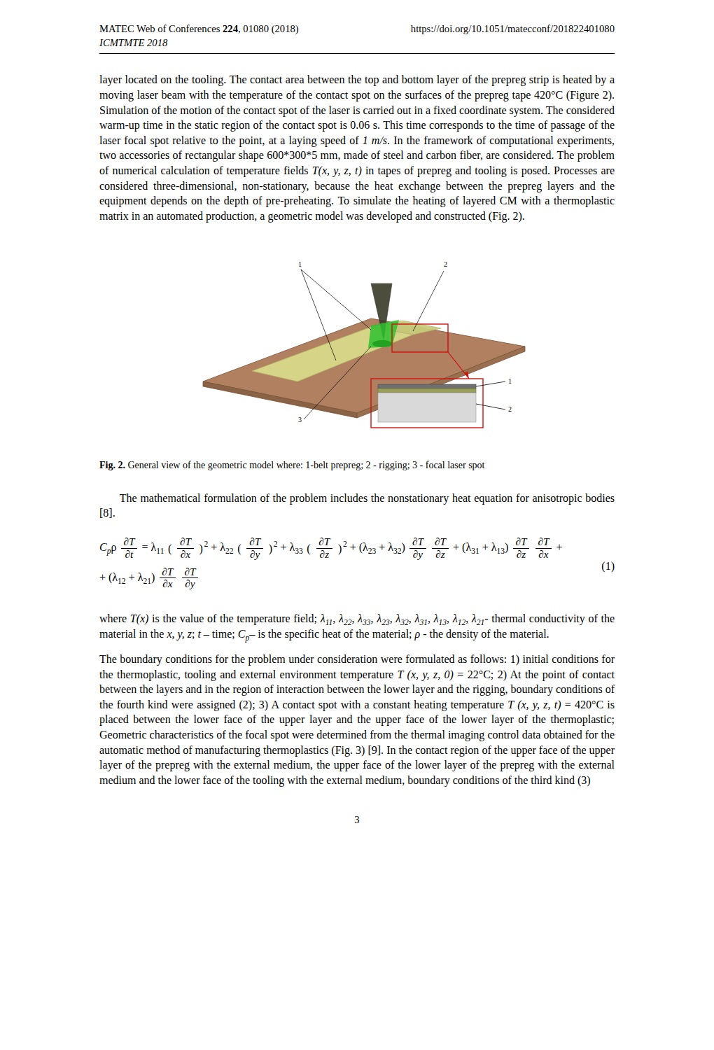MATEC Web of Conferences 224, 01080 (2018)
ICMTMTE 2018
https://doi.org/10.1051/matecconf/201822401080
layer located on the tooling. The contact area between the top and bottom layer of the prepreg strip is heated by a moving laser beam with the temperature of the contact spot on the surfaces of the prepreg tape 420°C (Figure 2). Simulation of the motion of the contact spot of the laser is carried out in a fixed coordinate system. The considered warm-up time in the static region of the contact spot is 0.06 s. This time corresponds to the time of passage of the laser focal spot relative to the point, at a laying speed of 1 m/s. In the framework of computational experiments, two accessories of rectangular shape 600*300*5 mm, made of steel and carbon fiber, are considered. The problem of numerical calculation of temperature fields T(x, y, z, t) in tapes of prepreg and tooling is posed. Processes are considered three-dimensional, non-stationary, because the heat exchange between the prepreg layers and the equipment depends on the depth of pre-preheating. To simulate the heating of layered CM with a thermoplastic matrix in an automated production, a geometric model was developed and constructed (Fig. 2).
1 2 1 2 3
Fig. 2. General view of the geometric model where: 1-belt prepreg; 2 - rigging; 3 - focal laser spot
The mathematical formulation of the problem includes the nonstationary heat equation for anisotropic bodies [8].
Cpρ ∂T∂t = λ11 ( ∂T∂x )2 + λ22 ( ∂T∂y )2 + λ33 ( ∂T∂z )2 + (λ23 + λ32) ∂T∂y ∂T∂z + (λ31 + λ13) ∂T∂z ∂T∂x + + (λ12 + λ21) ∂T∂x ∂T∂y
(1)
where T(x) is the value of the temperature field; λ11, λ22, λ33, λ23, λ32, λ31, λ13, λ12, λ21- thermal conductivity of the material in the x, y, z; t – time; Cp– is the specific heat of the material; ρ - the density of the material.
The boundary conditions for the problem under consideration were formulated as follows: 1) initial conditions for the thermoplastic, tooling and external environment temperature T (x, y, z, 0) = 22°C; 2) At the point of contact between the layers and in the region of interaction between the lower layer and the rigging, boundary conditions of the fourth kind were assigned (2); 3) A contact spot with a constant heating temperature T (x, y, z, t) = 420°C is placed between the lower face of the upper layer and the upper face of the lower layer of the thermoplastic; Geometric characteristics of the focal spot were determined from the thermal imaging control data obtained for the automatic method of manufacturing thermoplastics (Fig. 3) [9]. In the contact region of the upper face of the upper layer of the prepreg with the external medium, the upper face of the lower layer of the prepreg with the external medium and the lower face of the tooling with the external medium, boundary conditions of the third kind (3)
3